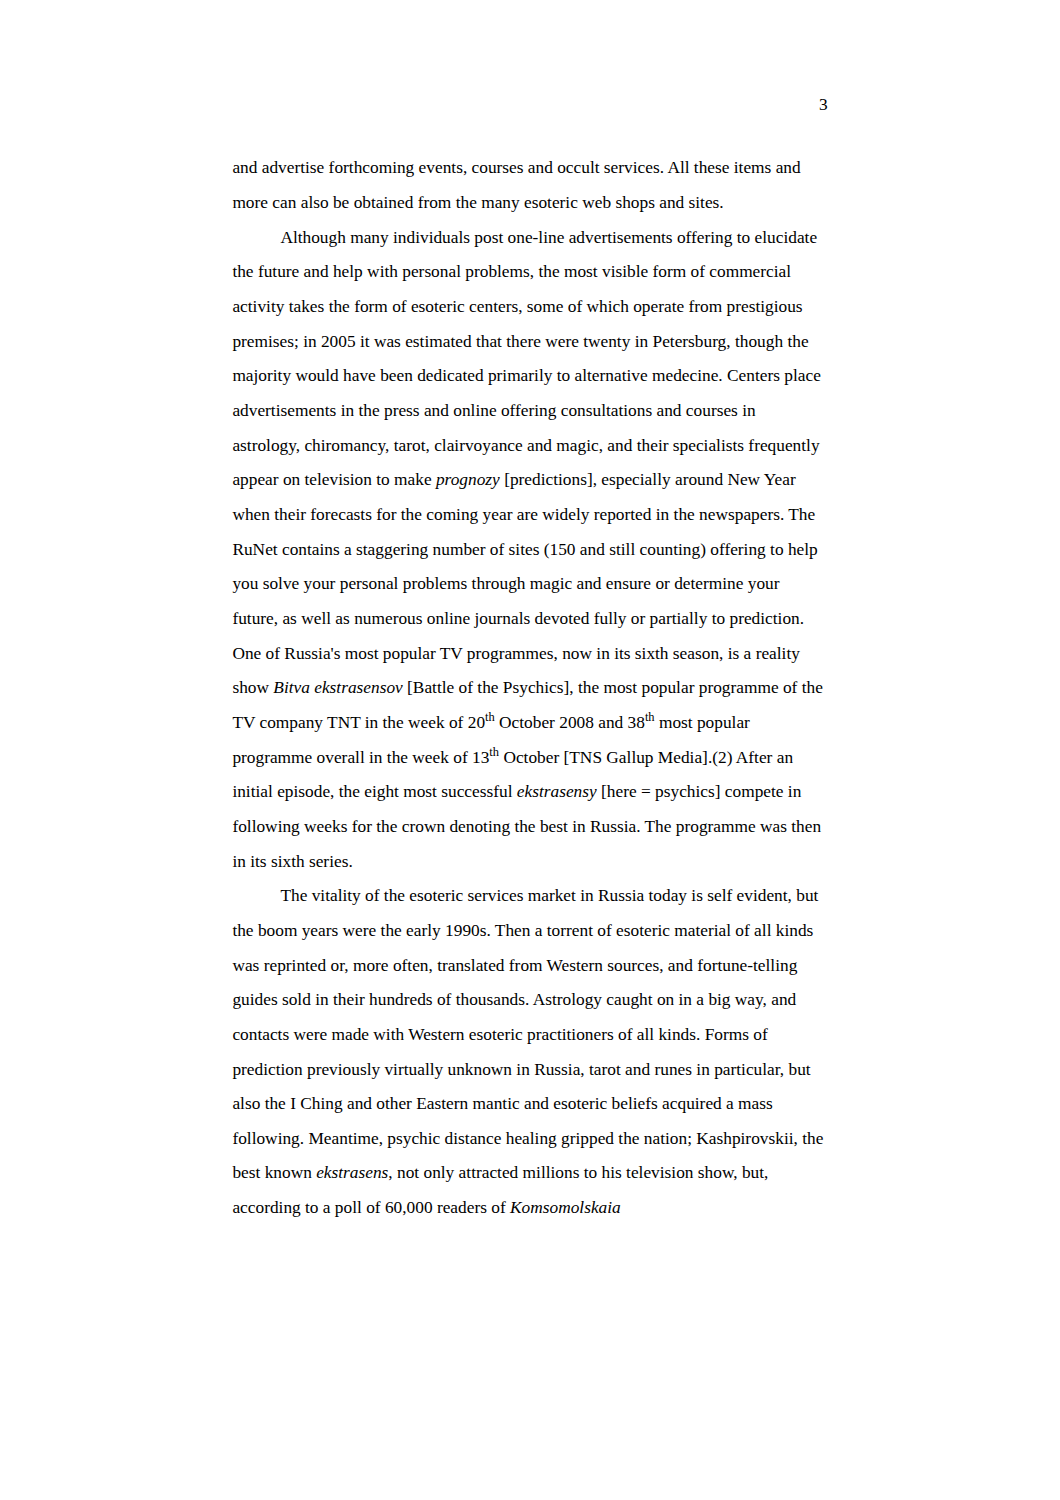3
and advertise forthcoming events, courses and occult services. All these items and more can also be obtained from the many esoteric web shops and sites.
Although many individuals post one-line advertisements offering to elucidate the future and help with personal problems, the most visible form of commercial activity takes the form of esoteric centers, some of which operate from prestigious premises; in 2005 it was estimated that there were twenty in Petersburg, though the majority would have been dedicated primarily to alternative medecine. Centers place advertisements in the press and online offering consultations and courses in astrology, chiromancy, tarot, clairvoyance and magic, and their specialists frequently appear on television to make prognozy [predictions], especially around New Year when their forecasts for the coming year are widely reported in the newspapers. The RuNet contains a staggering number of sites (150 and still counting) offering to help you solve your personal problems through magic and ensure or determine your future, as well as numerous online journals devoted fully or partially to prediction. One of Russia's most popular TV programmes, now in its sixth season, is a reality show Bitva ekstrasensov [Battle of the Psychics], the most popular programme of the TV company TNT in the week of 20th October 2008 and 38th most popular programme overall in the week of 13th October [TNS Gallup Media].(2) After an initial episode, the eight most successful ekstrasensy [here = psychics] compete in following weeks for the crown denoting the best in Russia. The programme was then in its sixth series.
The vitality of the esoteric services market in Russia today is self evident, but the boom years were the early 1990s. Then a torrent of esoteric material of all kinds was reprinted or, more often, translated from Western sources, and fortune-telling guides sold in their hundreds of thousands. Astrology caught on in a big way, and contacts were made with Western esoteric practitioners of all kinds. Forms of prediction previously virtually unknown in Russia, tarot and runes in particular, but also the I Ching and other Eastern mantic and esoteric beliefs acquired a mass following. Meantime, psychic distance healing gripped the nation; Kashpirovskii, the best known ekstrasens, not only attracted millions to his television show, but, according to a poll of 60,000 readers of Komsomolskaia